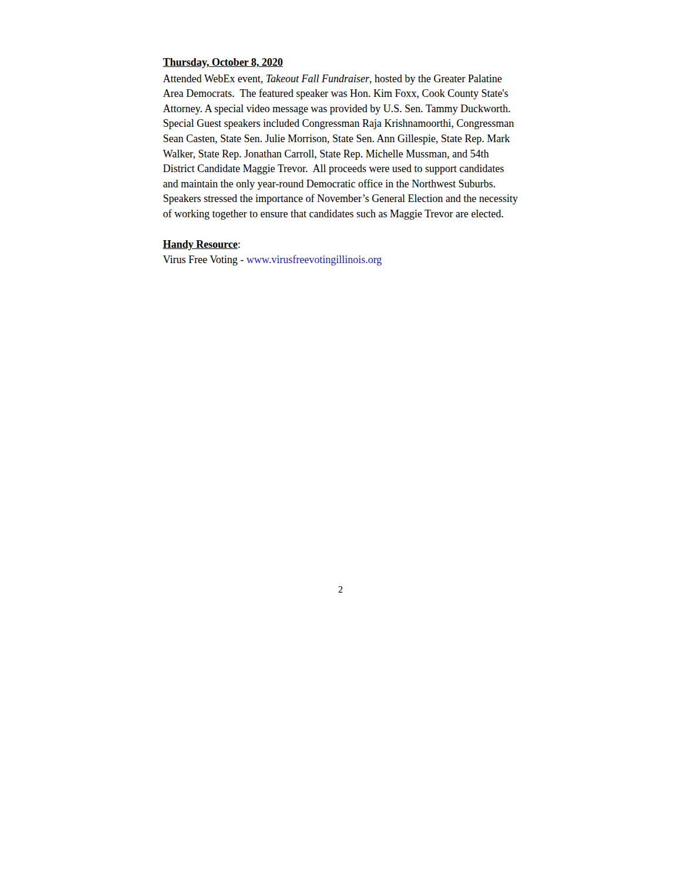Thursday, October 8, 2020
Attended WebEx event, Takeout Fall Fundraiser, hosted by the Greater Palatine Area Democrats. The featured speaker was Hon. Kim Foxx, Cook County State's Attorney. A special video message was provided by U.S. Sen. Tammy Duckworth. Special Guest speakers included Congressman Raja Krishnamoorthi, Congressman Sean Casten, State Sen. Julie Morrison, State Sen. Ann Gillespie, State Rep. Mark Walker, State Rep. Jonathan Carroll, State Rep. Michelle Mussman, and 54th District Candidate Maggie Trevor. All proceeds were used to support candidates and maintain the only year-round Democratic office in the Northwest Suburbs. Speakers stressed the importance of November’s General Election and the necessity of working together to ensure that candidates such as Maggie Trevor are elected.
Handy Resource:
Virus Free Voting - www.virusfreevotingillinois.org
2